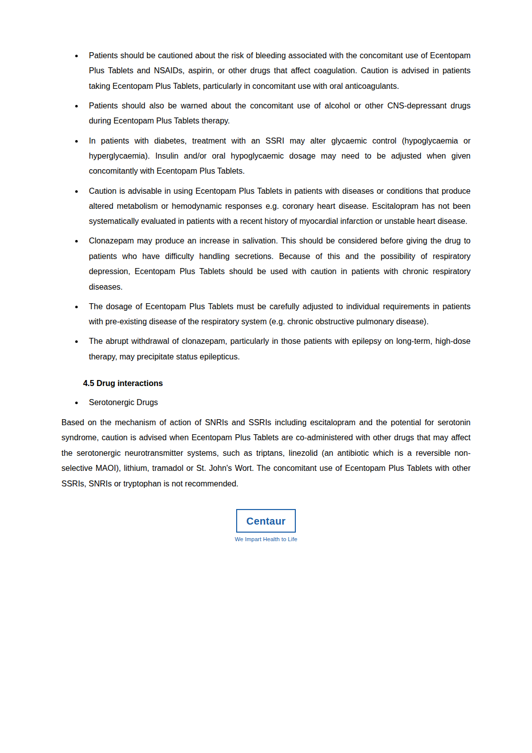Patients should be cautioned about the risk of bleeding associated with the concomitant use of Ecentopam Plus Tablets and NSAIDs, aspirin, or other drugs that affect coagulation. Caution is advised in patients taking Ecentopam Plus Tablets, particularly in concomitant use with oral anticoagulants.
Patients should also be warned about the concomitant use of alcohol or other CNS-depressant drugs during Ecentopam Plus Tablets therapy.
In patients with diabetes, treatment with an SSRI may alter glycaemic control (hypoglycaemia or hyperglycaemia). Insulin and/or oral hypoglycaemic dosage may need to be adjusted when given concomitantly with Ecentopam Plus Tablets.
Caution is advisable in using Ecentopam Plus Tablets in patients with diseases or conditions that produce altered metabolism or hemodynamic responses e.g. coronary heart disease. Escitalopram has not been systematically evaluated in patients with a recent history of myocardial infarction or unstable heart disease.
Clonazepam may produce an increase in salivation. This should be considered before giving the drug to patients who have difficulty handling secretions. Because of this and the possibility of respiratory depression, Ecentopam Plus Tablets should be used with caution in patients with chronic respiratory diseases.
The dosage of Ecentopam Plus Tablets must be carefully adjusted to individual requirements in patients with pre-existing disease of the respiratory system (e.g. chronic obstructive pulmonary disease).
The abrupt withdrawal of clonazepam, particularly in those patients with epilepsy on long-term, high-dose therapy, may precipitate status epilepticus.
4.5 Drug interactions
Serotonergic Drugs
Based on the mechanism of action of SNRIs and SSRIs including escitalopram and the potential for serotonin syndrome, caution is advised when Ecentopam Plus Tablets are co-administered with other drugs that may affect the serotonergic neurotransmitter systems, such as triptans, linezolid (an antibiotic which is a reversible non-selective MAOI), lithium, tramadol or St. John's Wort. The concomitant use of Ecentopam Plus Tablets with other SSRIs, SNRIs or tryptophan is not recommended.
Centaur
We Impart Health to Life